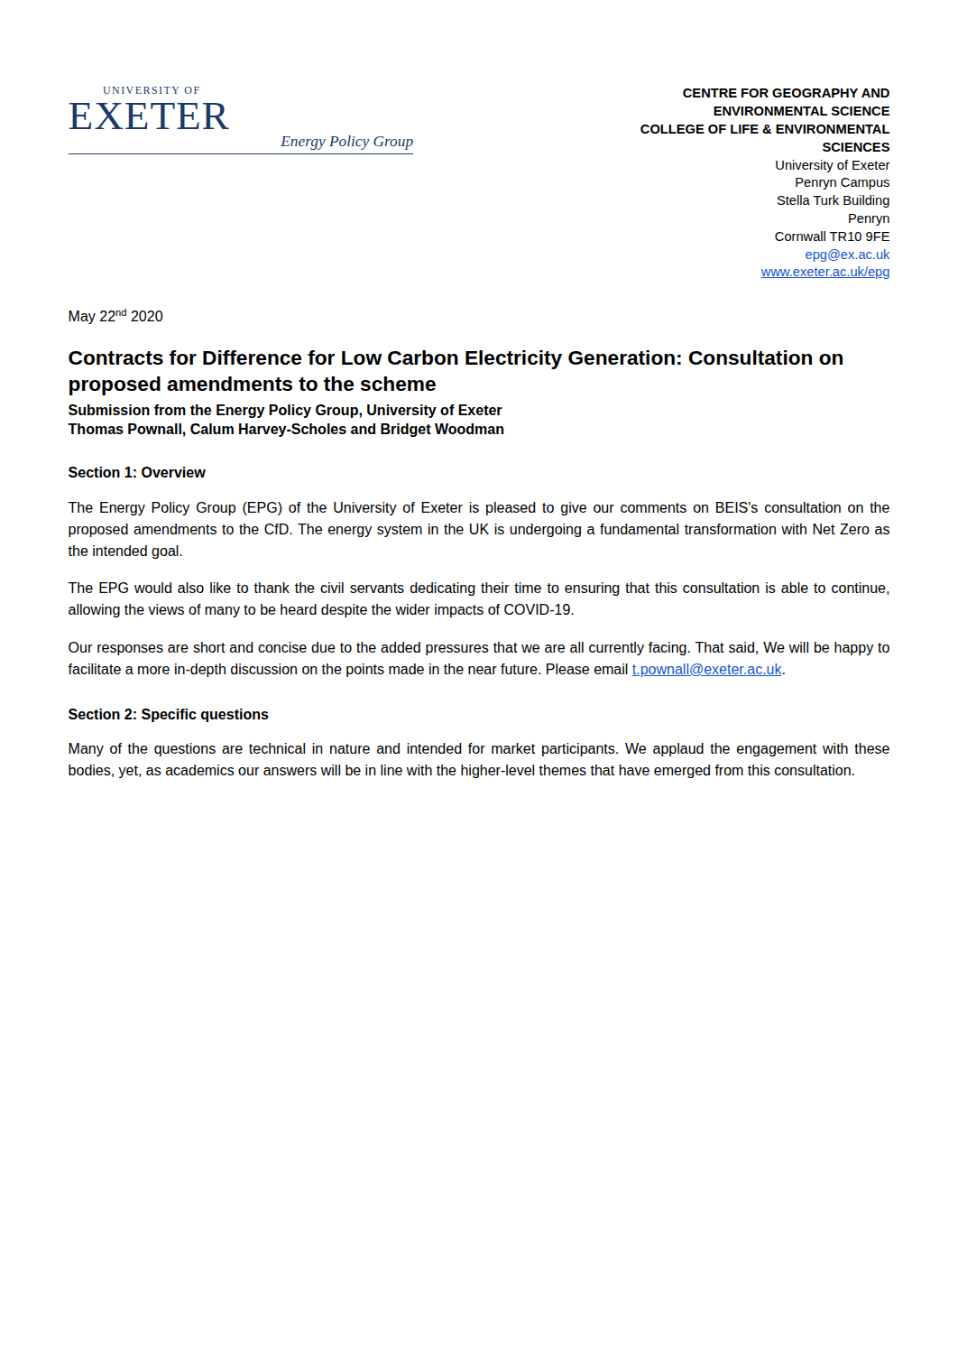UNIVERSITY OF
EXETER
Energy Policy Group
Centre for Geography and
Environmental Science
College of Life & Environmental
Sciences
University of Exeter
Penryn Campus
Stella Turk Building
Penryn
Cornwall TR10 9FE
epg@ex.ac.uk
www.exeter.ac.uk/epg
May 22nd 2020
Contracts for Difference for Low Carbon Electricity Generation: Consultation on proposed amendments to the scheme
Submission from the Energy Policy Group, University of Exeter
Thomas Pownall, Calum Harvey-Scholes and Bridget Woodman
Section 1: Overview
The Energy Policy Group (EPG) of the University of Exeter is pleased to give our comments on BEIS's consultation on the proposed amendments to the CfD. The energy system in the UK is undergoing a fundamental transformation with Net Zero as the intended goal.
The EPG would also like to thank the civil servants dedicating their time to ensuring that this consultation is able to continue, allowing the views of many to be heard despite the wider impacts of COVID-19.
Our responses are short and concise due to the added pressures that we are all currently facing. That said, We will be happy to facilitate a more in-depth discussion on the points made in the near future. Please email t.pownall@exeter.ac.uk.
Section 2: Specific questions
Many of the questions are technical in nature and intended for market participants. We applaud the engagement with these bodies, yet, as academics our answers will be in line with the higher-level themes that have emerged from this consultation.